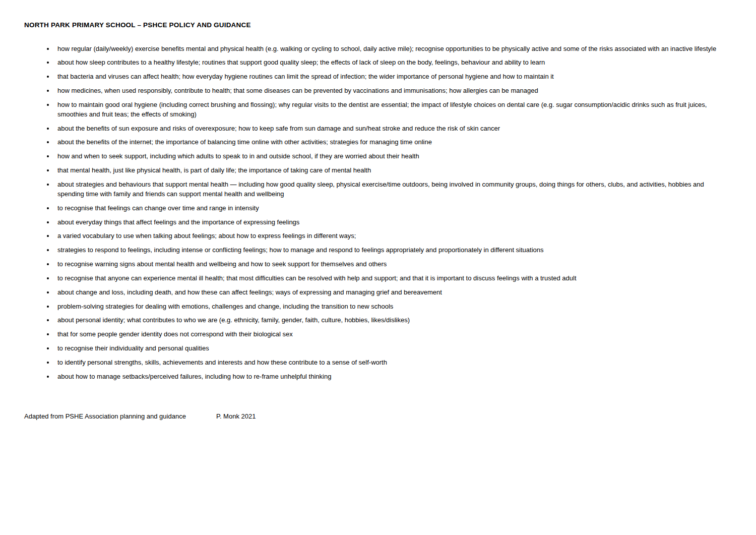NORTH PARK PRIMARY SCHOOL – PSHCE POLICY AND GUIDANCE
how regular (daily/weekly) exercise benefits mental and physical health (e.g. walking or cycling to school, daily active mile); recognise opportunities to be physically active and some of the risks associated with an inactive lifestyle
about how sleep contributes to a healthy lifestyle; routines that support good quality sleep; the effects of lack of sleep on the body, feelings, behaviour and ability to learn
that bacteria and viruses can affect health; how everyday hygiene routines can limit the spread of infection; the wider importance of personal hygiene and how to maintain it
how medicines, when used responsibly, contribute to health; that some diseases can be prevented by vaccinations and immunisations; how allergies can be managed
how to maintain good oral hygiene (including correct brushing and flossing); why regular visits to the dentist are essential; the impact of lifestyle choices on dental care (e.g. sugar consumption/acidic drinks such as fruit juices, smoothies and fruit teas; the effects of smoking)
about the benefits of sun exposure and risks of overexposure; how to keep safe from sun damage and sun/heat stroke and reduce the risk of skin cancer
about the benefits of the internet; the importance of balancing time online with other activities; strategies for managing time online
how and when to seek support, including which adults to speak to in and outside school, if they are worried about their health
that mental health, just like physical health, is part of daily life; the importance of taking care of mental health
about strategies and behaviours that support mental health — including how good quality sleep, physical exercise/time outdoors, being involved in community groups, doing things for others, clubs, and activities, hobbies and spending time with family and friends can support mental health and wellbeing
to recognise that feelings can change over time and range in intensity
about everyday things that affect feelings and the importance of expressing feelings
a varied vocabulary to use when talking about feelings; about how to express feelings in different ways;
strategies to respond to feelings, including intense or conflicting feelings; how to manage and respond to feelings appropriately and proportionately in different situations
to recognise warning signs about mental health and wellbeing and how to seek support for themselves and others
to recognise that anyone can experience mental ill health; that most difficulties can be resolved with help and support; and that it is important to discuss feelings with a trusted adult
about change and loss, including death, and how these can affect feelings; ways of expressing and managing grief and bereavement
problem-solving strategies for dealing with emotions, challenges and change, including the transition to new schools
about personal identity; what contributes to who we are (e.g. ethnicity, family, gender, faith, culture, hobbies, likes/dislikes)
that for some people gender identity does not correspond with their biological sex
to recognise their individuality and personal qualities
to identify personal strengths, skills, achievements and interests and how these contribute to a sense of self-worth
about how to manage setbacks/perceived failures, including how to re-frame unhelpful thinking
Adapted from PSHE Association planning and guidance P. Monk 2021